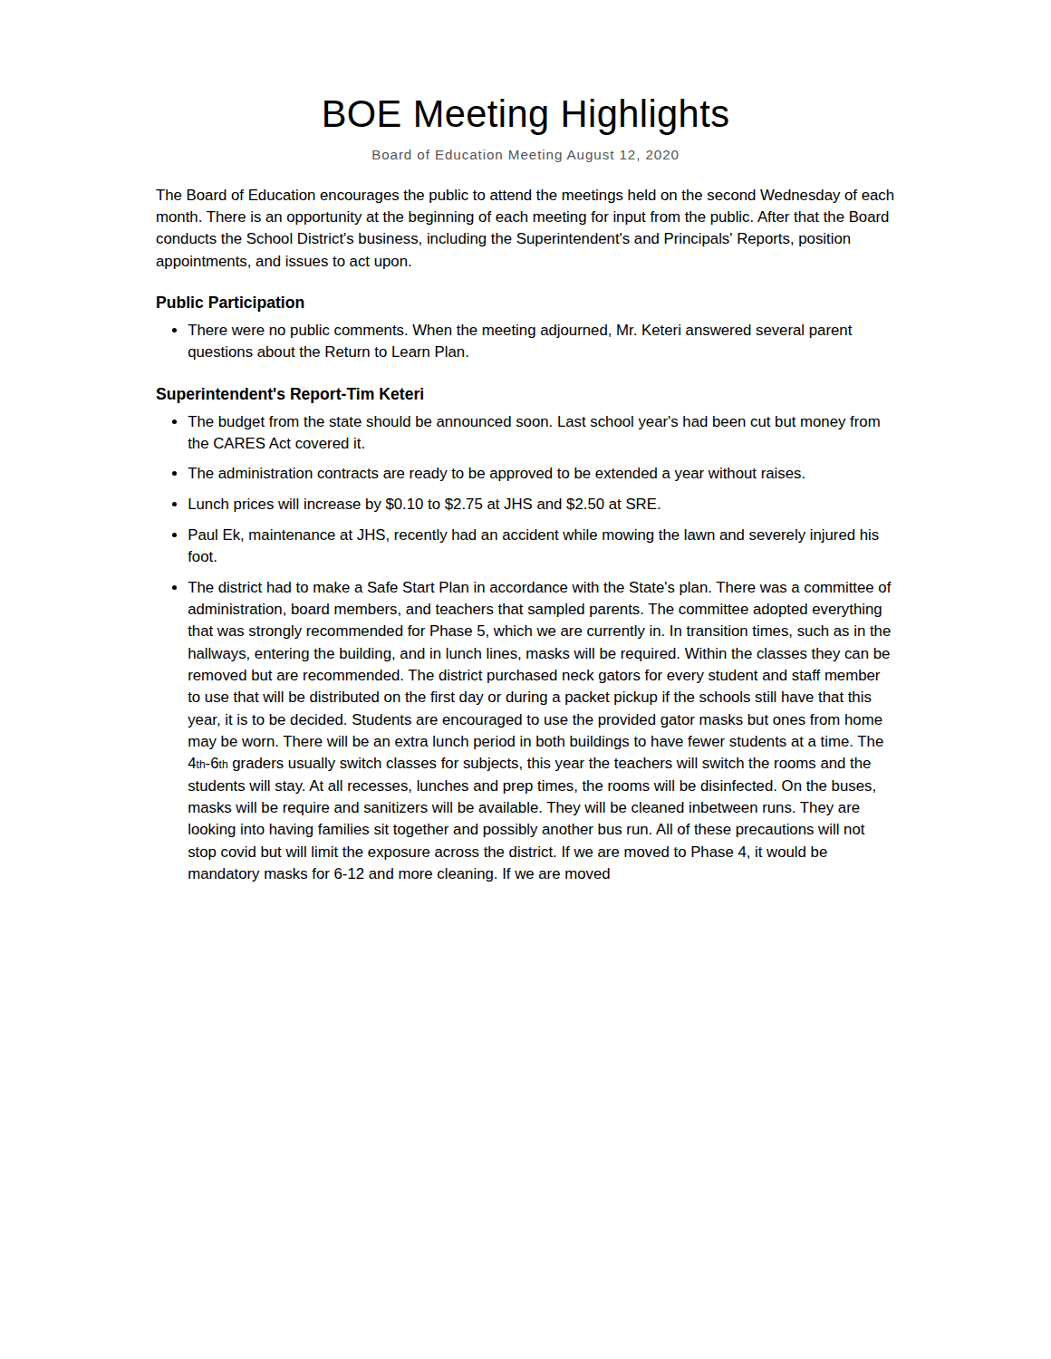BOE Meeting Highlights
Board of Education Meeting August 12, 2020
The Board of Education encourages the public to attend the meetings held on the second Wednesday of each month. There is an opportunity at the beginning of each meeting for input from the public. After that the Board conducts the School District's business, including the Superintendent's and Principals' Reports, position appointments, and issues to act upon.
Public Participation
There were no public comments. When the meeting adjourned, Mr. Keteri answered several parent questions about the Return to Learn Plan.
Superintendent's Report-Tim Keteri
The budget from the state should be announced soon. Last school year's had been cut but money from the CARES Act covered it.
The administration contracts are ready to be approved to be extended a year without raises.
Lunch prices will increase by $0.10 to $2.75 at JHS and $2.50 at SRE.
Paul Ek, maintenance at JHS, recently had an accident while mowing the lawn and severely injured his foot.
The district had to make a Safe Start Plan in accordance with the State's plan. There was a committee of administration, board members, and teachers that sampled parents. The committee adopted everything that was strongly recommended for Phase 5, which we are currently in. In transition times, such as in the hallways, entering the building, and in lunch lines, masks will be required. Within the classes they can be removed but are recommended. The district purchased neck gators for every student and staff member to use that will be distributed on the first day or during a packet pickup if the schools still have that this year, it is to be decided. Students are encouraged to use the provided gator masks but ones from home may be worn. There will be an extra lunch period in both buildings to have fewer students at a time. The 4th-6th graders usually switch classes for subjects, this year the teachers will switch the rooms and the students will stay. At all recesses, lunches and prep times, the rooms will be disinfected. On the buses, masks will be require and sanitizers will be available. They will be cleaned inbetween runs. They are looking into having families sit together and possibly another bus run. All of these precautions will not stop covid but will limit the exposure across the district. If we are moved to Phase 4, it would be mandatory masks for 6-12 and more cleaning. If we are moved